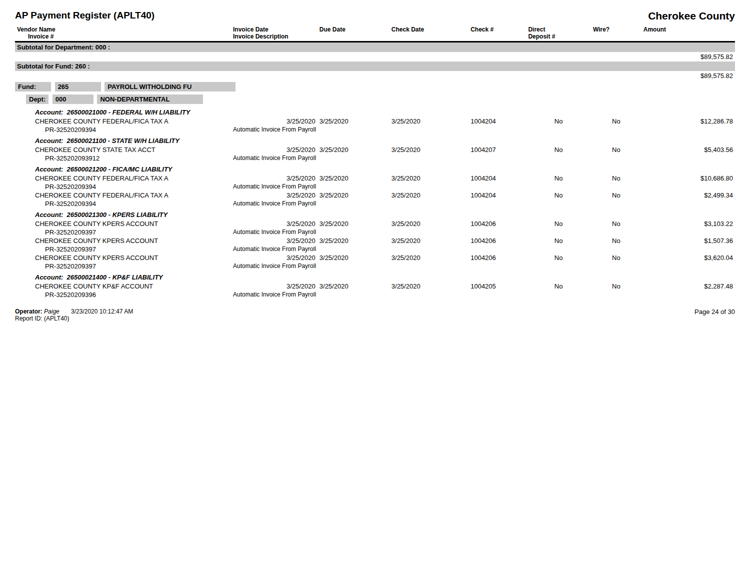AP Payment Register (APLT40)
Cherokee County
| Vendor Name Invoice # | Invoice Date Invoice Description | Due Date | Check Date | Check # | Direct Deposit # | Wire? | Amount |
| --- | --- | --- | --- | --- | --- | --- | --- |
| Subtotal for Department: 000 : |
| | $89,575.82 |
| Subtotal for Fund: 260 : |
| | $89,575.82 |
| Fund: 265 PAYROLL WITHOLDING FU |
| Dept: 000 NON-DEPARTMENTAL |
| Account: 26500021000 - FEDERAL W/H LIABILITY |
| CHEROKEE COUNTY FEDERAL/FICA TAX A | 3/25/2020 | 3/25/2020 | 3/25/2020 | 1004204 | No | No | $12,286.78 |
| PR-32520209394 | Automatic Invoice From Payroll |
| Account: 26500021100 - STATE W/H LIABILITY |
| CHEROKEE COUNTY STATE TAX ACCT | 3/25/2020 | 3/25/2020 | 3/25/2020 | 1004207 | No | No | $5,403.56 |
| PR-325202093912 | Automatic Invoice From Payroll |
| Account: 26500021200 - FICA/MC LIABILITY |
| CHEROKEE COUNTY FEDERAL/FICA TAX A | 3/25/2020 | 3/25/2020 | 3/25/2020 | 1004204 | No | No | $10,686.80 |
| PR-32520209394 | Automatic Invoice From Payroll |
| CHEROKEE COUNTY FEDERAL/FICA TAX A | 3/25/2020 | 3/25/2020 | 3/25/2020 | 1004204 | No | No | $2,499.34 |
| PR-32520209394 | Automatic Invoice From Payroll |
| Account: 26500021300 - KPERS LIABILITY |
| CHEROKEE COUNTY KPERS ACCOUNT | 3/25/2020 | 3/25/2020 | 3/25/2020 | 1004206 | No | No | $3,103.22 |
| PR-32520209397 | Automatic Invoice From Payroll |
| CHEROKEE COUNTY KPERS ACCOUNT | 3/25/2020 | 3/25/2020 | 3/25/2020 | 1004206 | No | No | $1,507.36 |
| PR-32520209397 | Automatic Invoice From Payroll |
| CHEROKEE COUNTY KPERS ACCOUNT | 3/25/2020 | 3/25/2020 | 3/25/2020 | 1004206 | No | No | $3,620.04 |
| PR-32520209397 | Automatic Invoice From Payroll |
| Account: 26500021400 - KP&F LIABILITY |
| CHEROKEE COUNTY KP&F ACCOUNT | 3/25/2020 | 3/25/2020 | 3/25/2020 | 1004205 | No | No | $2,287.48 |
| PR-32520209396 | Automatic Invoice From Payroll |
Operator: Paige 3/23/2020 10:12:47 AM
Report ID: (APLT40)
Page 24 of 30